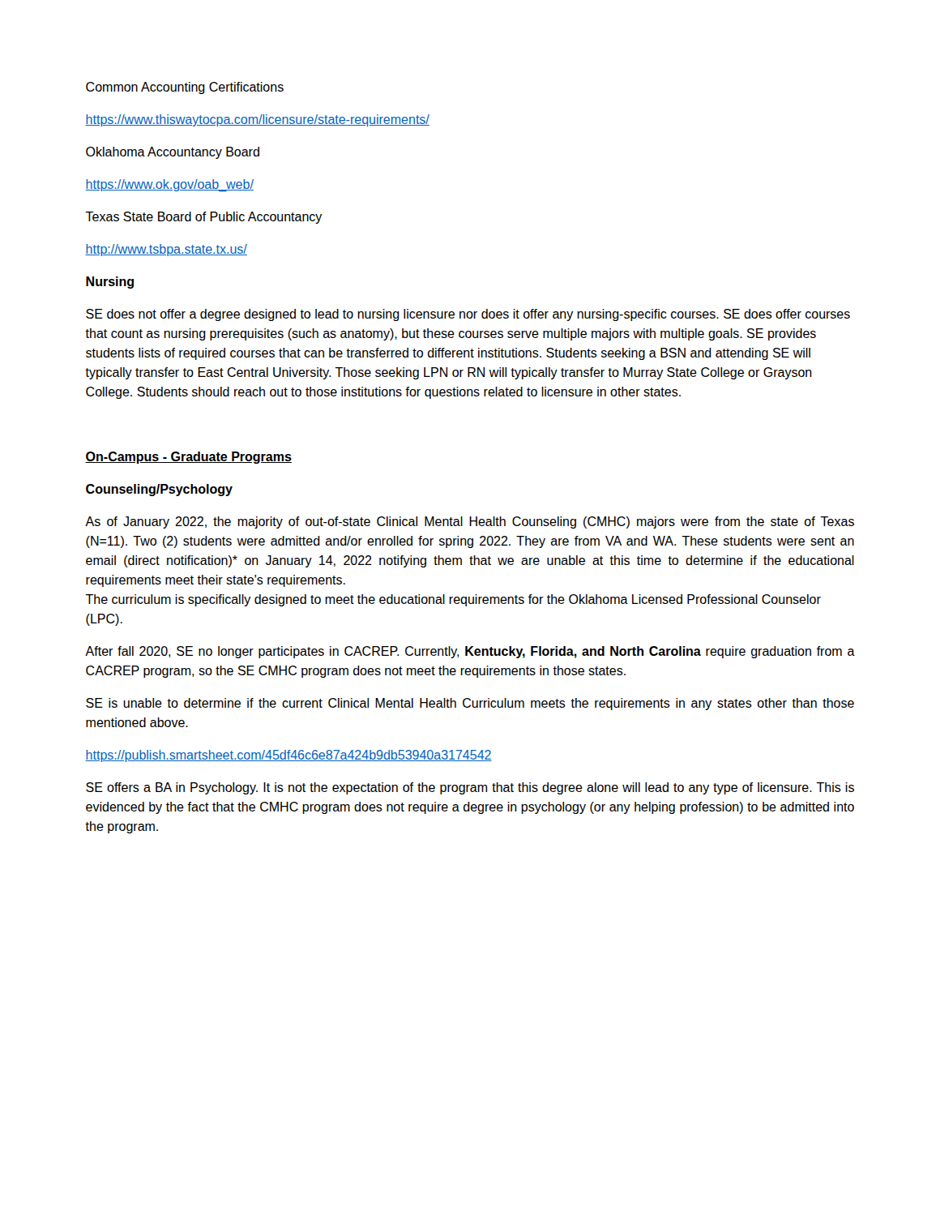Common Accounting Certifications
https://www.thiswaytocpa.com/licensure/state-requirements/
Oklahoma Accountancy Board
https://www.ok.gov/oab_web/
Texas State Board of Public Accountancy
http://www.tsbpa.state.tx.us/
Nursing
SE does not offer a degree designed to lead to nursing licensure nor does it offer any nursing-specific courses. SE does offer courses that count as nursing prerequisites (such as anatomy), but these courses serve multiple majors with multiple goals. SE provides students lists of required courses that can be transferred to different institutions. Students seeking a BSN and attending SE will typically transfer to East Central University. Those seeking LPN or RN will typically transfer to Murray State College or Grayson College. Students should reach out to those institutions for questions related to licensure in other states.
On-Campus - Graduate Programs
Counseling/Psychology
As of January 2022, the majority of out-of-state Clinical Mental Health Counseling (CMHC) majors were from the state of Texas (N=11). Two (2) students were admitted and/or enrolled for spring 2022. They are from VA and WA. These students were sent an email (direct notification)* on January 14, 2022 notifying them that we are unable at this time to determine if the educational requirements meet their state's requirements.
The curriculum is specifically designed to meet the educational requirements for the Oklahoma Licensed Professional Counselor (LPC).
After fall 2020, SE no longer participates in CACREP. Currently, Kentucky, Florida, and North Carolina require graduation from a CACREP program, so the SE CMHC program does not meet the requirements in those states.
SE is unable to determine if the current Clinical Mental Health Curriculum meets the requirements in any states other than those mentioned above.
https://publish.smartsheet.com/45df46c6e87a424b9db53940a3174542
SE offers a BA in Psychology. It is not the expectation of the program that this degree alone will lead to any type of licensure. This is evidenced by the fact that the CMHC program does not require a degree in psychology (or any helping profession) to be admitted into the program.